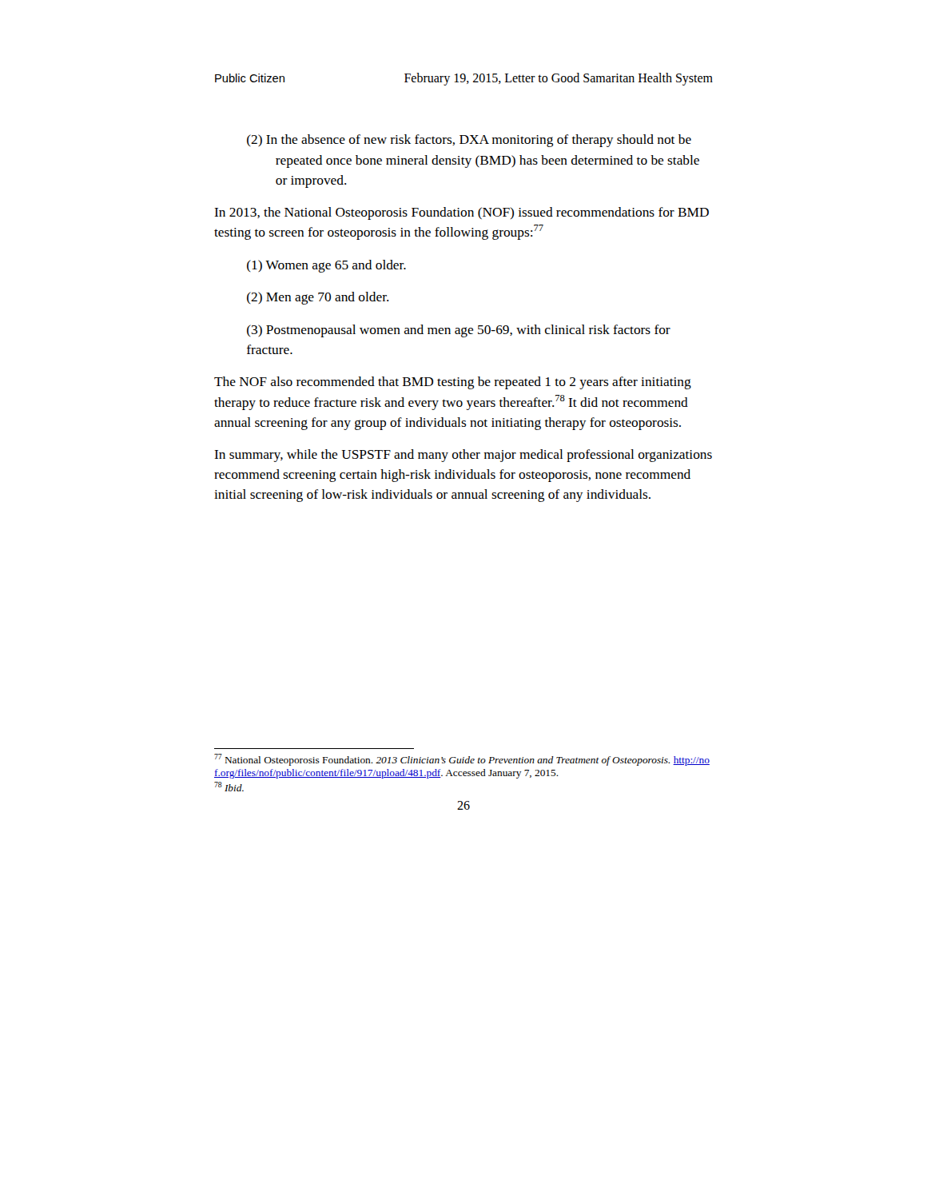Public Citizen
February 19, 2015, Letter to Good Samaritan Health System
(2) In the absence of new risk factors, DXA monitoring of therapy should not be repeated once bone mineral density (BMD) has been determined to be stable or improved.
In 2013, the National Osteoporosis Foundation (NOF) issued recommendations for BMD testing to screen for osteoporosis in the following groups:77
(1) Women age 65 and older.
(2) Men age 70 and older.
(3) Postmenopausal women and men age 50-69, with clinical risk factors for fracture.
The NOF also recommended that BMD testing be repeated 1 to 2 years after initiating therapy to reduce fracture risk and every two years thereafter.78 It did not recommend annual screening for any group of individuals not initiating therapy for osteoporosis.
In summary, while the USPSTF and many other major medical professional organizations recommend screening certain high-risk individuals for osteoporosis, none recommend initial screening of low-risk individuals or annual screening of any individuals.
77 National Osteoporosis Foundation. 2013 Clinician’s Guide to Prevention and Treatment of Osteoporosis. http://nof.org/files/nof/public/content/file/917/upload/481.pdf. Accessed January 7, 2015.
78 Ibid.
26